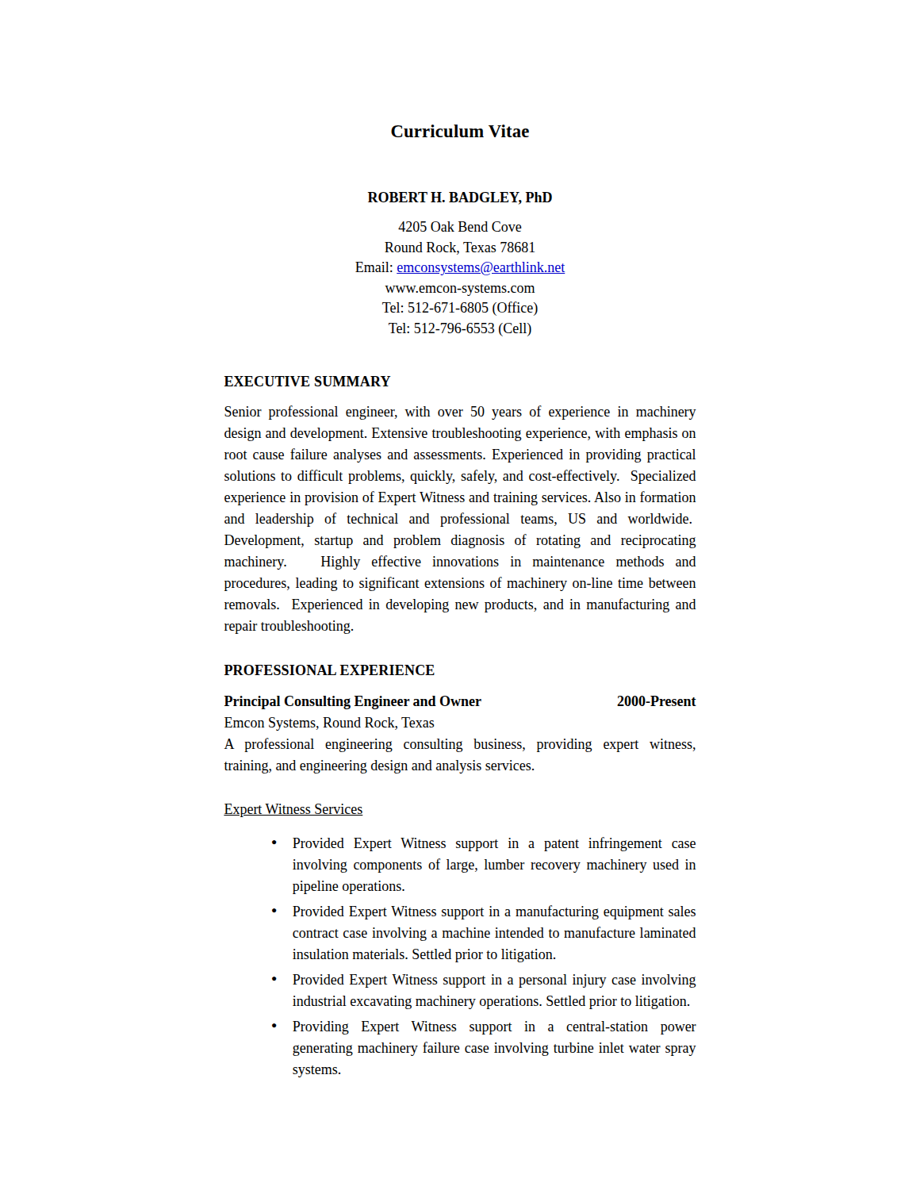Curriculum Vitae
ROBERT H. BADGLEY, PhD
4205 Oak Bend Cove
Round Rock, Texas 78681
Email: emconsystems@earthlink.net
www.emcon-systems.com
Tel: 512-671-6805 (Office)
Tel: 512-796-6553 (Cell)
EXECUTIVE SUMMARY
Senior professional engineer, with over 50 years of experience in machinery design and development. Extensive troubleshooting experience, with emphasis on root cause failure analyses and assessments. Experienced in providing practical solutions to difficult problems, quickly, safely, and cost-effectively. Specialized experience in provision of Expert Witness and training services. Also in formation and leadership of technical and professional teams, US and worldwide. Development, startup and problem diagnosis of rotating and reciprocating machinery. Highly effective innovations in maintenance methods and procedures, leading to significant extensions of machinery on-line time between removals. Experienced in developing new products, and in manufacturing and repair troubleshooting.
PROFESSIONAL EXPERIENCE
Principal Consulting Engineer and Owner 2000-Present
Emcon Systems, Round Rock, Texas
A professional engineering consulting business, providing expert witness, training, and engineering design and analysis services.
Expert Witness Services
Provided Expert Witness support in a patent infringement case involving components of large, lumber recovery machinery used in pipeline operations.
Provided Expert Witness support in a manufacturing equipment sales contract case involving a machine intended to manufacture laminated insulation materials. Settled prior to litigation.
Provided Expert Witness support in a personal injury case involving industrial excavating machinery operations. Settled prior to litigation.
Providing Expert Witness support in a central-station power generating machinery failure case involving turbine inlet water spray systems.